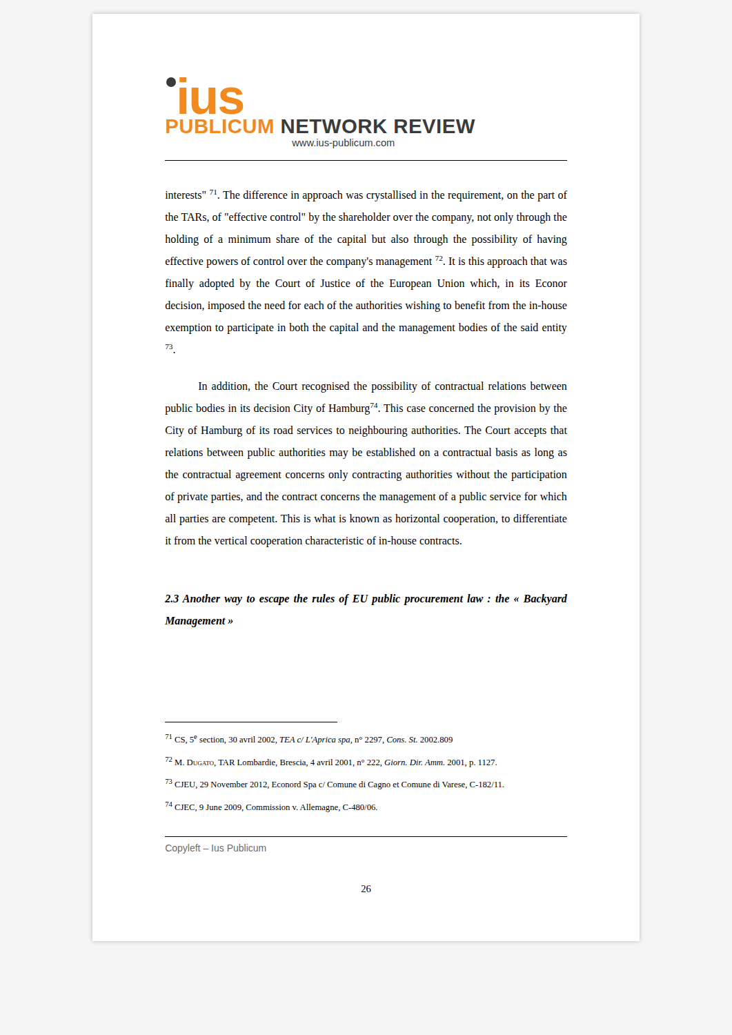ius
PUBLICUM NETWORK REVIEW
www.ius-publicum.com
interests" 71. The difference in approach was crystallised in the requirement, on the part of the TARs, of "effective control" by the shareholder over the company, not only through the holding of a minimum share of the capital but also through the possibility of having effective powers of control over the company's management 72. It is this approach that was finally adopted by the Court of Justice of the European Union which, in its Econor decision, imposed the need for each of the authorities wishing to benefit from the in-house exemption to participate in both the capital and the management bodies of the said entity 73.
In addition, the Court recognised the possibility of contractual relations between public bodies in its decision City of Hamburg74. This case concerned the provision by the City of Hamburg of its road services to neighbouring authorities. The Court accepts that relations between public authorities may be established on a contractual basis as long as the contractual agreement concerns only contracting authorities without the participation of private parties, and the contract concerns the management of a public service for which all parties are competent. This is what is known as horizontal cooperation, to differentiate it from the vertical cooperation characteristic of in-house contracts.
2.3 Another way to escape the rules of EU public procurement law : the « Backyard Management »
71 CS, 5e section, 30 avril 2002, TEA c/ L'Aprica spa, n° 2297, Cons. St. 2002.809
72 M. Dugato, TAR Lombardie, Brescia, 4 avril 2001, n° 222, Giorn. Dir. Amm. 2001, p. 1127.
73 CJEU, 29 November 2012, Econord Spa c/ Comune di Cagno et Comune di Varese, C-182/11.
74 CJEC, 9 June 2009, Commission v. Allemagne, C-480/06.
Copyleft – Ius Publicum
26